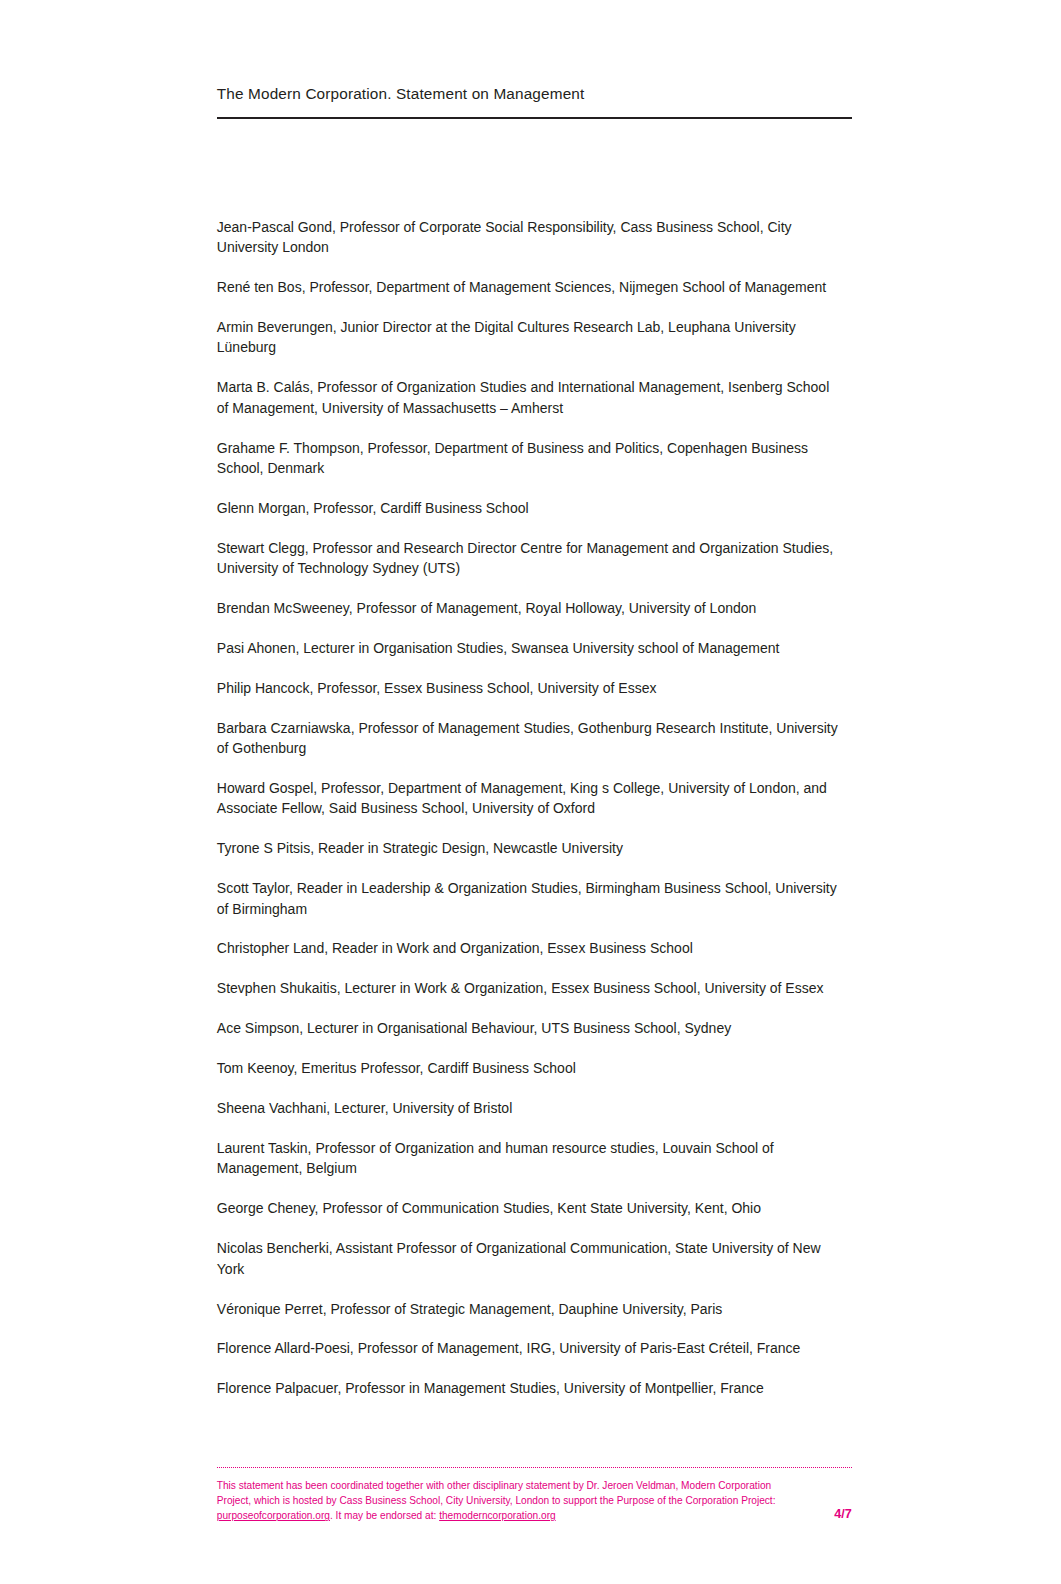The Modern Corporation. Statement on Management
Jean-Pascal Gond, Professor of Corporate Social Responsibility, Cass Business School, City University London
René ten Bos, Professor, Department of Management Sciences, Nijmegen School of Management
Armin Beverungen, Junior Director at the Digital Cultures Research Lab, Leuphana University Lüneburg
Marta B. Calás, Professor of Organization Studies and International Management, Isenberg School of Management, University of Massachusetts – Amherst
Grahame F. Thompson, Professor, Department of Business and Politics, Copenhagen Business School, Denmark
Glenn Morgan, Professor, Cardiff Business School
Stewart Clegg, Professor and Research Director Centre for Management and Organization Studies, University of Technology Sydney (UTS)
Brendan McSweeney, Professor of Management, Royal Holloway, University of London
Pasi Ahonen, Lecturer in Organisation Studies, Swansea University school of Management
Philip Hancock, Professor, Essex Business School, University of Essex
Barbara Czarniawska, Professor of Management Studies, Gothenburg Research Institute, University of Gothenburg
Howard Gospel, Professor, Department of Management, King s College, University of London, and Associate Fellow, Said Business School, University of Oxford
Tyrone S Pitsis, Reader in Strategic Design, Newcastle University
Scott Taylor, Reader in Leadership & Organization Studies, Birmingham Business School, University of Birmingham
Christopher Land, Reader in Work and Organization, Essex Business School
Stevphen Shukaitis, Lecturer in Work & Organization, Essex Business School, University of Essex
Ace Simpson, Lecturer in Organisational Behaviour, UTS Business School, Sydney
Tom Keenoy, Emeritus Professor, Cardiff Business School
Sheena Vachhani, Lecturer, University of Bristol
Laurent Taskin, Professor of Organization and human resource studies, Louvain School of Management, Belgium
George Cheney, Professor of Communication Studies, Kent State University, Kent, Ohio
Nicolas Bencherki, Assistant Professor of Organizational Communication, State University of New York
Véronique Perret, Professor of Strategic Management, Dauphine University, Paris
Florence Allard-Poesi, Professor of Management, IRG, University of Paris-East Créteil, France
Florence Palpacuer, Professor in Management Studies, University of Montpellier, France
This statement has been coordinated together with other disciplinary statement by Dr. Jeroen Veldman, Modern Corporation Project, which is hosted by Cass Business School, City University, London to support the Purpose of the Corporation Project: purposeofcorporation.org. It may be endorsed at: themoderncorporation.org
4/7